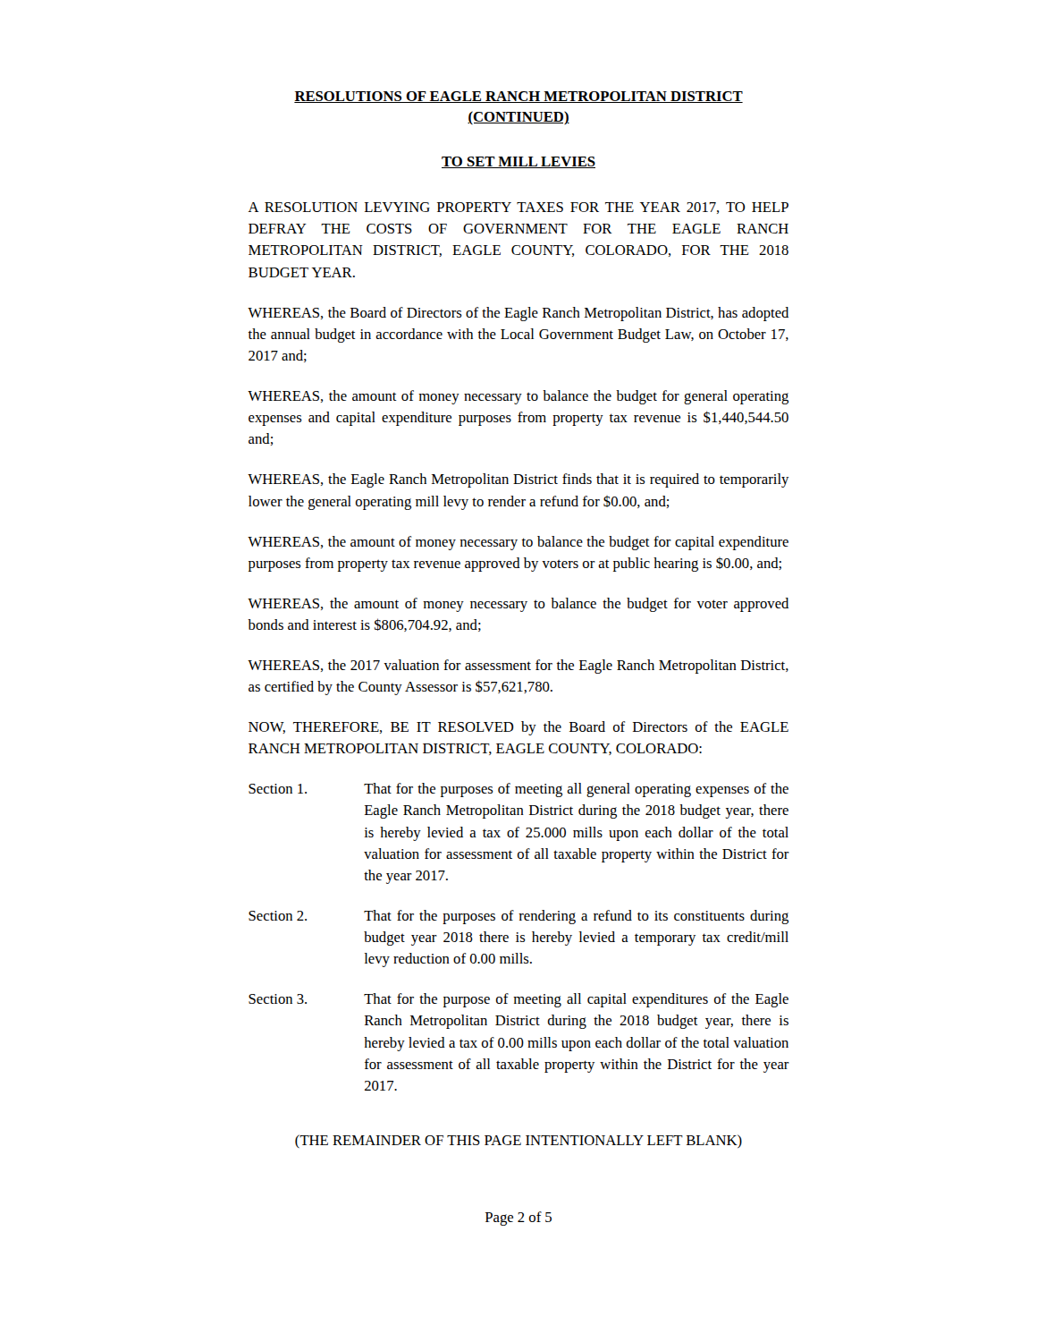RESOLUTIONS OF EAGLE RANCH METROPOLITAN DISTRICT (CONTINUED)
TO SET MILL LEVIES
A RESOLUTION LEVYING PROPERTY TAXES FOR THE YEAR 2017, TO HELP DEFRAY THE COSTS OF GOVERNMENT FOR THE EAGLE RANCH METROPOLITAN DISTRICT, EAGLE COUNTY, COLORADO, FOR THE 2018 BUDGET YEAR.
WHEREAS, the Board of Directors of the Eagle Ranch Metropolitan District, has adopted the annual budget in accordance with the Local Government Budget Law, on October 17, 2017 and;
WHEREAS, the amount of money necessary to balance the budget for general operating expenses and capital expenditure purposes from property tax revenue is $1,440,544.50 and;
WHEREAS, the Eagle Ranch Metropolitan District finds that it is required to temporarily lower the general operating mill levy to render a refund for $0.00, and;
WHEREAS, the amount of money necessary to balance the budget for capital expenditure purposes from property tax revenue approved by voters or at public hearing is $0.00, and;
WHEREAS, the amount of money necessary to balance the budget for voter approved bonds and interest is $806,704.92, and;
WHEREAS, the 2017 valuation for assessment for the Eagle Ranch Metropolitan District, as certified by the County Assessor is $57,621,780.
NOW, THEREFORE, BE IT RESOLVED by the Board of Directors of the EAGLE RANCH METROPOLITAN DISTRICT, EAGLE COUNTY, COLORADO:
Section 1.
That for the purposes of meeting all general operating expenses of the Eagle Ranch Metropolitan District during the 2018 budget year, there is hereby levied a tax of 25.000 mills upon each dollar of the total valuation for assessment of all taxable property within the District for the year 2017.
Section 2.
That for the purposes of rendering a refund to its constituents during budget year 2018 there is hereby levied a temporary tax credit/mill levy reduction of 0.00 mills.
Section 3.
That for the purpose of meeting all capital expenditures of the Eagle Ranch Metropolitan District during the 2018 budget year, there is hereby levied a tax of 0.00 mills upon each dollar of the total valuation for assessment of all taxable property within the District for the year 2017.
(THE REMAINDER OF THIS PAGE INTENTIONALLY LEFT BLANK)
Page 2 of 5